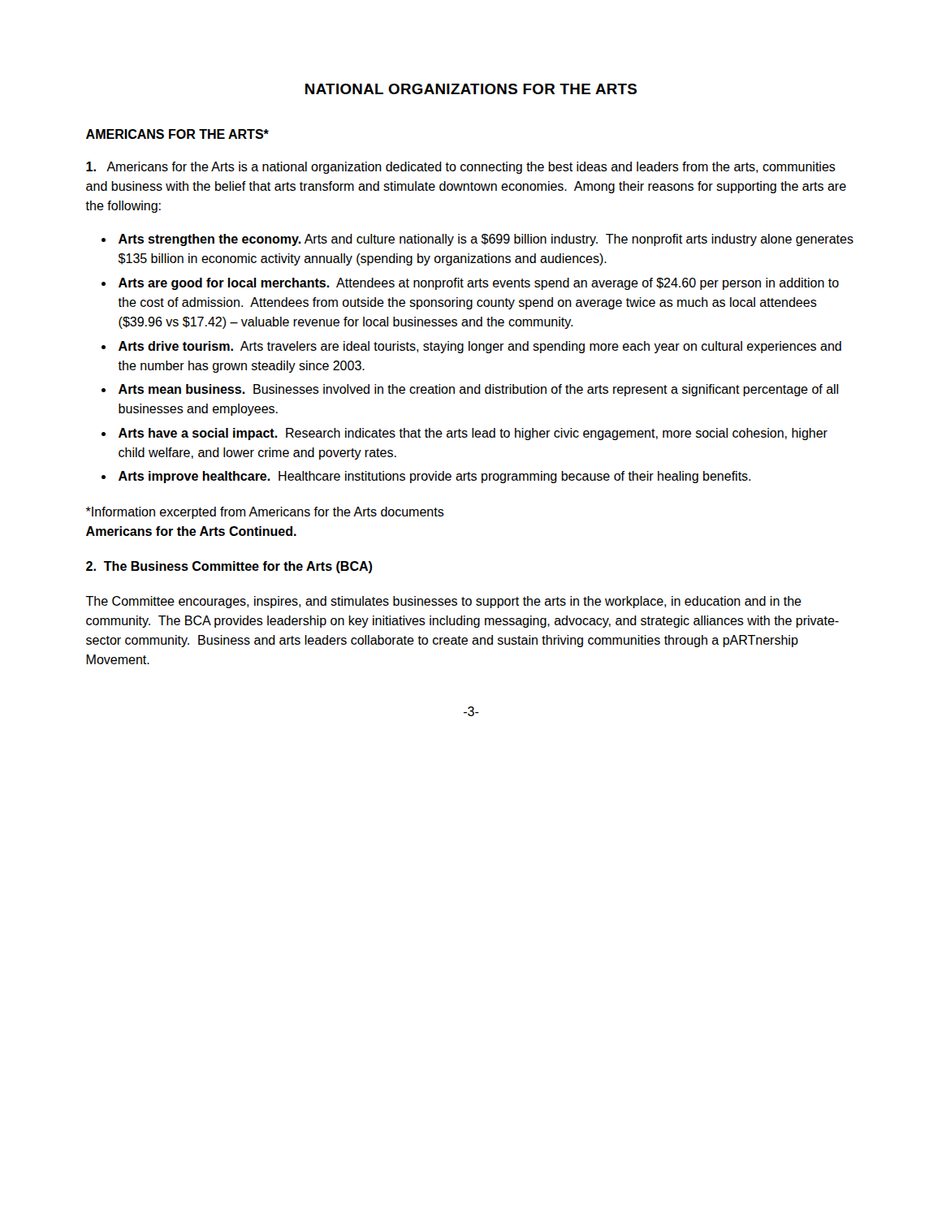NATIONAL ORGANIZATIONS FOR THE ARTS
AMERICANS FOR THE ARTS*
1. Americans for the Arts is a national organization dedicated to connecting the best ideas and leaders from the arts, communities and business with the belief that arts transform and stimulate downtown economies. Among their reasons for supporting the arts are the following:
Arts strengthen the economy. Arts and culture nationally is a $699 billion industry. The nonprofit arts industry alone generates $135 billion in economic activity annually (spending by organizations and audiences).
Arts are good for local merchants. Attendees at nonprofit arts events spend an average of $24.60 per person in addition to the cost of admission. Attendees from outside the sponsoring county spend on average twice as much as local attendees ($39.96 vs $17.42) – valuable revenue for local businesses and the community.
Arts drive tourism. Arts travelers are ideal tourists, staying longer and spending more each year on cultural experiences and the number has grown steadily since 2003.
Arts mean business. Businesses involved in the creation and distribution of the arts represent a significant percentage of all businesses and employees.
Arts have a social impact. Research indicates that the arts lead to higher civic engagement, more social cohesion, higher child welfare, and lower crime and poverty rates.
Arts improve healthcare. Healthcare institutions provide arts programming because of their healing benefits.
*Information excerpted from Americans for the Arts documents
Americans for the Arts Continued.
2. The Business Committee for the Arts (BCA)
The Committee encourages, inspires, and stimulates businesses to support the arts in the workplace, in education and in the community. The BCA provides leadership on key initiatives including messaging, advocacy, and strategic alliances with the private-sector community. Business and arts leaders collaborate to create and sustain thriving communities through a pARTnership Movement.
-3-